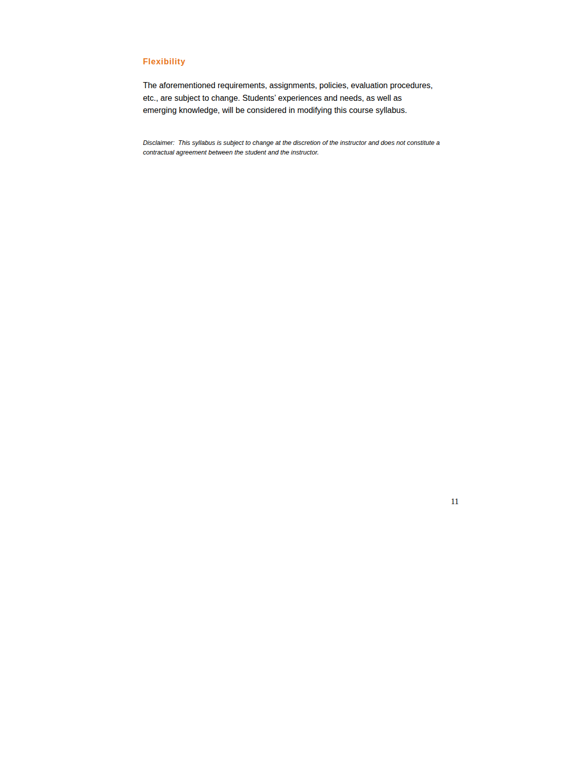Flexibility
The aforementioned requirements, assignments, policies, evaluation procedures, etc., are subject to change. Students’ experiences and needs, as well as emerging knowledge, will be considered in modifying this course syllabus.
Disclaimer: This syllabus is subject to change at the discretion of the instructor and does not constitute a contractual agreement between the student and the instructor.
11